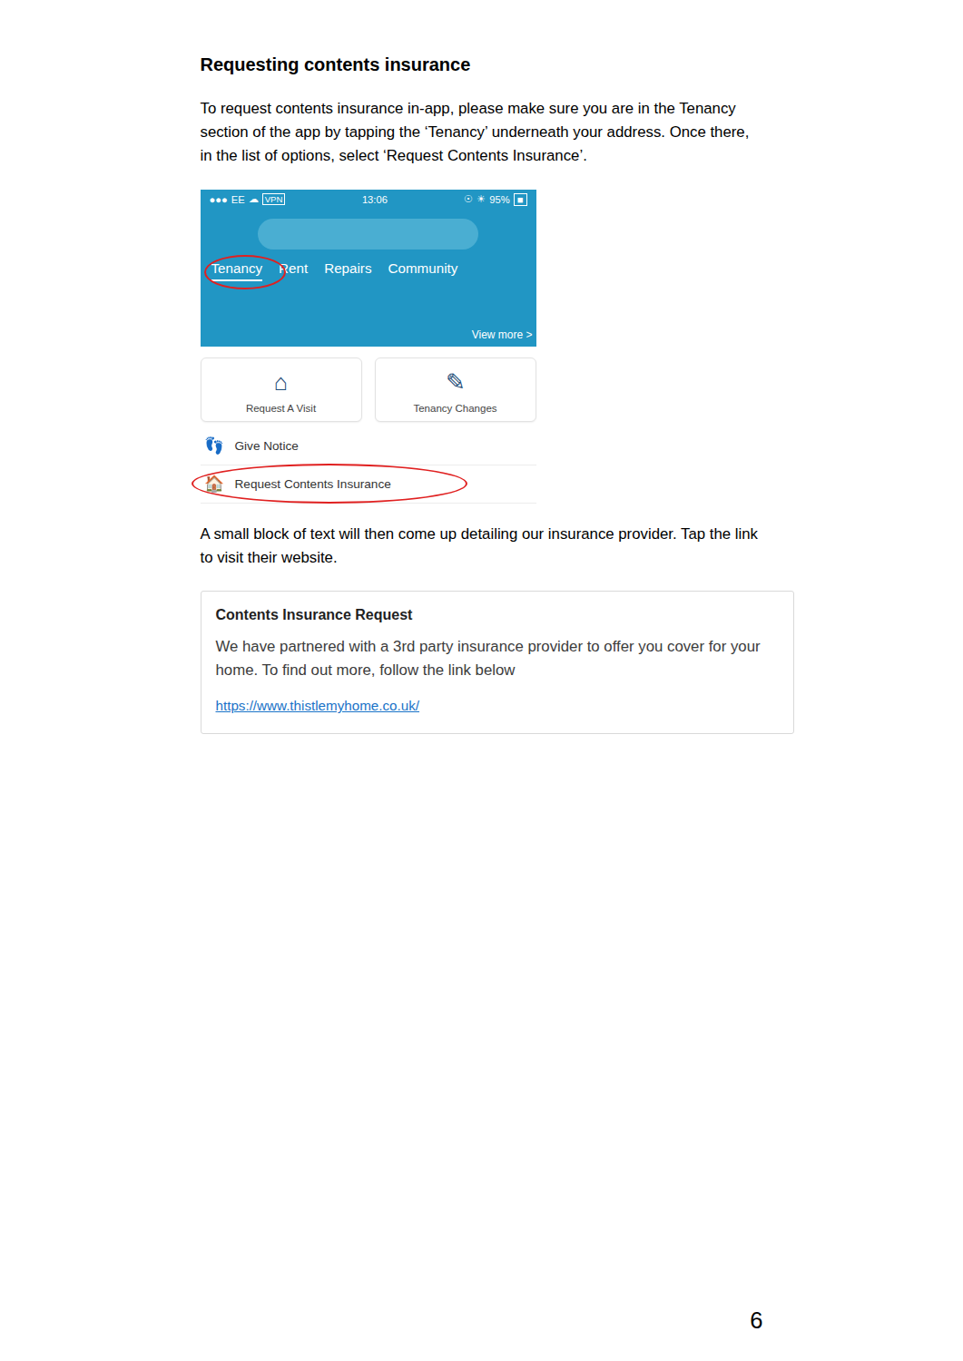Requesting contents insurance
To request contents insurance in-app, please make sure you are in the Tenancy section of the app by tapping the ‘Tenancy’ underneath your address. Once there, in the list of options, select ‘Request Contents Insurance’.
●●● EE ☁ VPN
13:06
☉ ☀ 95% ■
Tenancy Rent Repairs Community
View more >
⌂
Request A Visit
✎
Tenancy Changes
👣
Give Notice
🏠
Request Contents Insurance
A small block of text will then come up detailing our insurance provider. Tap the link to visit their website.
Contents Insurance Request
We have partnered with a 3rd party insurance provider to offer you cover for your home. To find out more, follow the link below
https://www.thistlemyhome.co.uk/
6